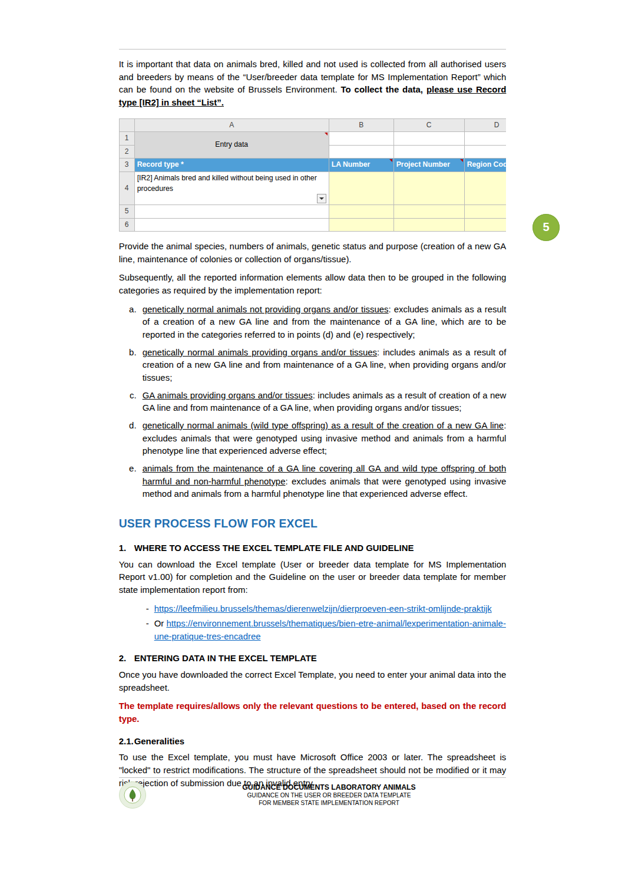5
It is important that data on animals bred, killed and not used is collected from all authorised users and breeders by means of the “User/breeder data template for MS Implementation Report” which can be found on the website of Brussels Environment. To collect the data, please use Record type [IR2] in sheet “List”.
| | A | B | C | D |
| --- | --- | --- | --- | --- |
| 1 | Entry data | | | |
| 2 | | | |
| 3 | Record type * | LA Number | Project Number | Region Code |
| 4 | [IR2] Animals bred and killed without being used in other procedures | | | |
| 5 | | | | |
| 6 | | | | |
Provide the animal species, numbers of animals, genetic status and purpose (creation of a new GA line, maintenance of colonies or collection of organs/tissue).
Subsequently, all the reported information elements allow data then to be grouped in the following categories as required by the implementation report:
genetically normal animals not providing organs and/or tissues: excludes animals as a result of a creation of a new GA line and from the maintenance of a GA line, which are to be reported in the categories referred to in points (d) and (e) respectively;
genetically normal animals providing organs and/or tissues: includes animals as a result of creation of a new GA line and from maintenance of a GA line, when providing organs and/or tissues;
GA animals providing organs and/or tissues: includes animals as a result of creation of a new GA line and from maintenance of a GA line, when providing organs and/or tissues;
genetically normal animals (wild type offspring) as a result of the creation of a new GA line: excludes animals that were genotyped using invasive method and animals from a harmful phenotype line that experienced adverse effect;
animals from the maintenance of a GA line covering all GA and wild type offspring of both harmful and non-harmful phenotype: excludes animals that were genotyped using invasive method and animals from a harmful phenotype line that experienced adverse effect.
USER PROCESS FLOW FOR EXCEL
1. WHERE TO ACCESS THE EXCEL TEMPLATE FILE AND GUIDELINE
You can download the Excel template (User or breeder data template for MS Implementation Report v1.00) for completion and the Guideline on the user or breeder data template for member state implementation report from:
https://leefmilieu.brussels/themas/dierenwelzijn/dierproeven-een-strikt-omlijnde-praktijk
Or https://environnement.brussels/thematiques/bien-etre-animal/lexperimentation-animale-une-pratique-tres-encadree
2. ENTERING DATA IN THE EXCEL TEMPLATE
Once you have downloaded the correct Excel Template, you need to enter your animal data into the spreadsheet.
The template requires/allows only the relevant questions to be entered, based on the record type.
2.1. Generalities
To use the Excel template, you must have Microsoft Office 2003 or later. The spreadsheet is "locked" to restrict modifications. The structure of the spreadsheet should not be modified or it may risk rejection of submission due to an invalid entry.
GUIDANCE DOCUMENTS LABORATORY ANIMALS
GUIDANCE ON THE USER OR BREEDER DATA TEMPLATE
FOR MEMBER STATE IMPLEMENTATION REPORT